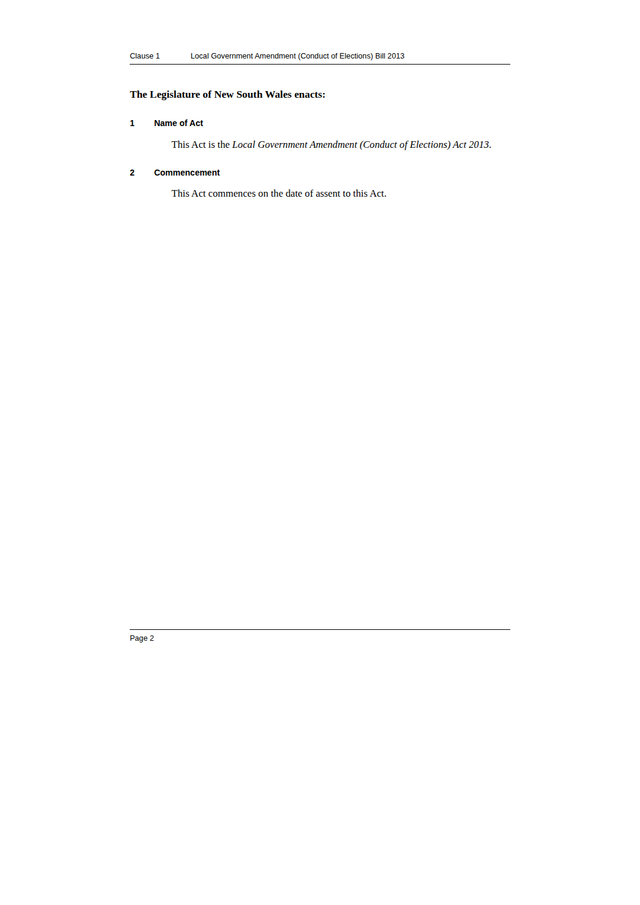Clause 1 Local Government Amendment (Conduct of Elections) Bill 2013
The Legislature of New South Wales enacts:
1 Name of Act
This Act is the Local Government Amendment (Conduct of Elections) Act 2013.
2 Commencement
This Act commences on the date of assent to this Act.
Page 2